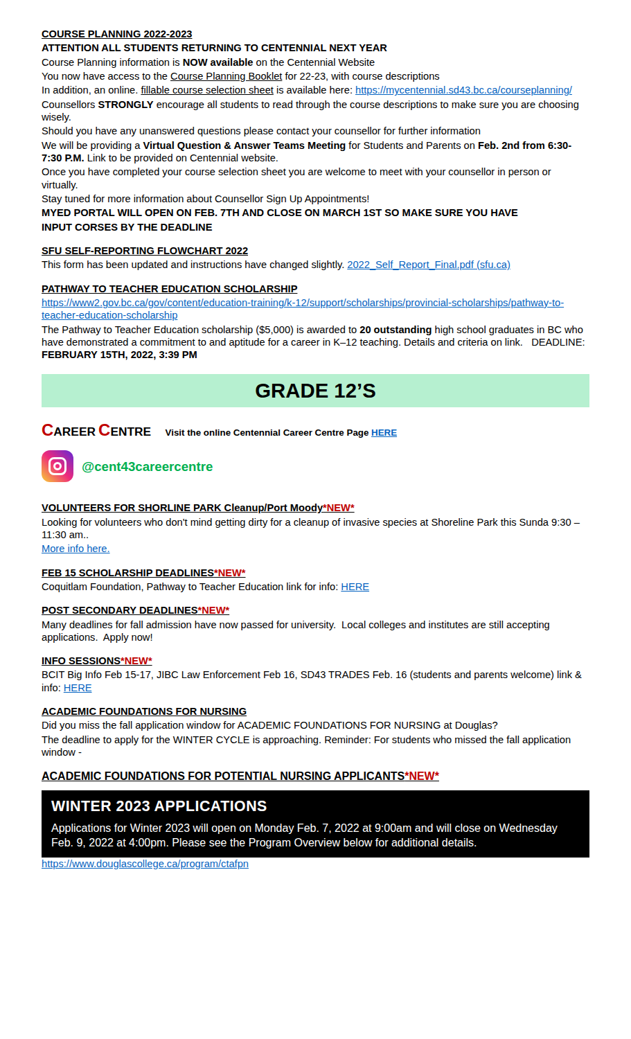COURSE PLANNING 2022-2023
ATTENTION ALL STUDENTS RETURNING TO CENTENNIAL NEXT YEAR
Course Planning information is NOW available on the Centennial Website
You now have access to the Course Planning Booklet for 22-23, with course descriptions
In addition, an online. fillable course selection sheet is available here: https://mycentennial.sd43.bc.ca/courseplanning/
Counsellors STRONGLY encourage all students to read through the course descriptions to make sure you are choosing wisely.
Should you have any unanswered questions please contact your counsellor for further information
We will be providing a Virtual Question & Answer Teams Meeting for Students and Parents on Feb. 2nd from 6:30-7:30 P.M. Link to be provided on Centennial website.
Once you have completed your course selection sheet you are welcome to meet with your counsellor in person or virtually.
Stay tuned for more information about Counsellor Sign Up Appointments!
MYED PORTAL WILL OPEN ON FEB. 7TH AND CLOSE ON MARCH 1ST SO MAKE SURE YOU HAVE
INPUT CORSES BY THE DEADLINE
SFU SELF-REPORTING FLOWCHART 2022
This form has been updated and instructions have changed slightly. 2022_Self_Report_Final.pdf (sfu.ca)
PATHWAY TO TEACHER EDUCATION SCHOLARSHIP
https://www2.gov.bc.ca/gov/content/education-training/k-12/support/scholarships/provincial-scholarships/pathway-to-teacher-education-scholarship
The Pathway to Teacher Education scholarship ($5,000) is awarded to 20 outstanding high school graduates in BC who have demonstrated a commitment to and aptitude for a career in K–12 teaching. Details and criteria on link. DEADLINE: FEBRUARY 15TH, 2022, 3:39 PM
GRADE 12’S
CAREER CENTRE Visit the online Centennial Career Centre Page HERE
@cent43careercentre
VOLUNTEERS FOR SHORLINE PARK Cleanup/Port Moody*NEW*
Looking for volunteers who don't mind getting dirty for a cleanup of invasive species at Shoreline Park this Sunda 9:30 – 11:30 am..
More info here.
FEB 15 SCHOLARSHIP DEADLINES*NEW*
Coquitlam Foundation, Pathway to Teacher Education link for info: HERE
POST SECONDARY DEADLINES*NEW*
Many deadlines for fall admission have now passed for university. Local colleges and institutes are still accepting applications. Apply now!
INFO SESSIONS*NEW*
BCIT Big Info Feb 15-17, JIBC Law Enforcement Feb 16, SD43 TRADES Feb. 16 (students and parents welcome) link & info: HERE
ACADEMIC FOUNDATIONS FOR NURSING
Did you miss the fall application window for ACADEMIC FOUNDATIONS FOR NURSING at Douglas?
The deadline to apply for the WINTER CYCLE is approaching. Reminder: For students who missed the fall application window -
ACADEMIC FOUNDATIONS FOR POTENTIAL NURSING APPLICANTS*NEW*
WINTER 2023 APPLICATIONS
Applications for Winter 2023 will open on Monday Feb. 7, 2022 at 9:00am and will close on Wednesday Feb. 9, 2022 at 4:00pm. Please see the Program Overview below for additional details.
https://www.douglascollege.ca/program/ctafpn